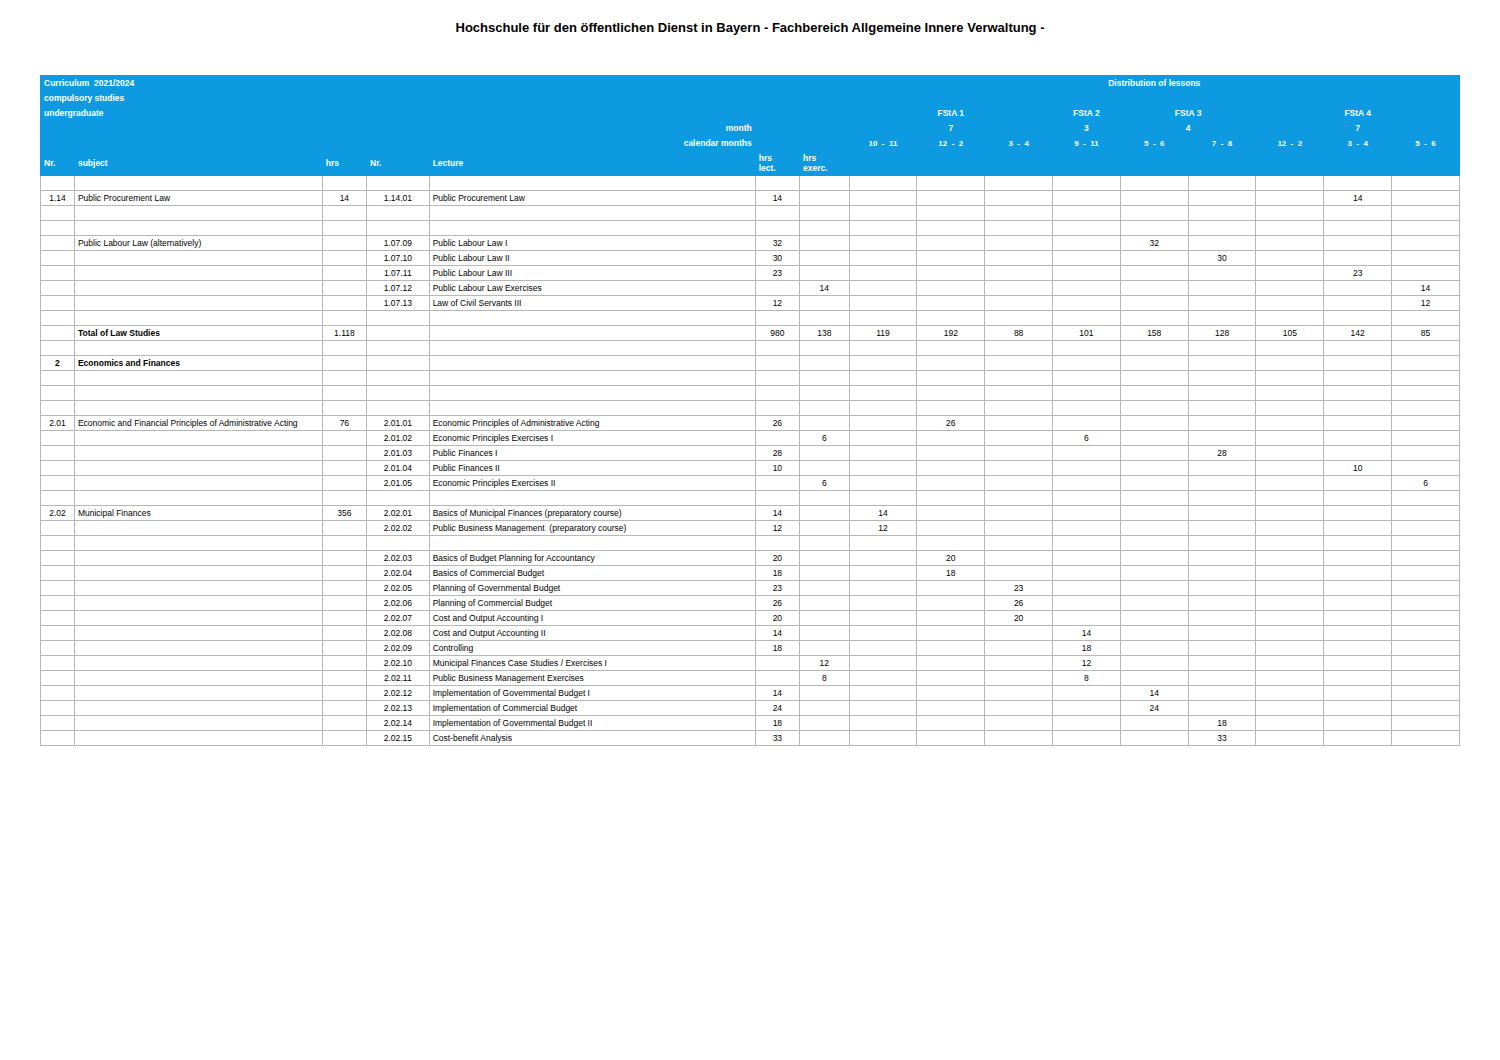Hochschule für den öffentlichen Dienst in Bayern - Fachbereich Allgemeine Innere Verwaltung -
| Curriculum 2021/2024 | Distribution of lessons |
| --- | --- |
| compulsory studies | |
| undergraduate | FStA 1 | FStA 2 | FStA 3 | FStA 4 |
| | month | | 7 | 3 | 4 | 7 |
| | calendar months | | 10 - 11 | 12 - 2 | 3 - 4 | 9 - 11 | 5 - 6 | 7 - 8 | 12 - 2 | 3 - 4 | 5 - 6 |
| Nr. | subject | hrs | Nr. | Lecture | hrs lect. | hrs exerc. | | | | | | | | | |
| 1.14 | Public Procurement Law | 14 | 1.14.01 | Public Procurement Law | 14 | | | | | | | | | 14 | |
| | Public Labour Law (alternatively) | | 1.07.09 | Public Labour Law I | 32 | | | | | | 32 | | | | |
| | | | 1.07.10 | Public Labour Law II | 30 | | | | | | | 30 | | | |
| | | | 1.07.11 | Public Labour Law III | 23 | | | | | | | | | 23 | |
| | | | 1.07.12 | Public Labour Law Exercises | | 14 | | | | | | | | | 14 |
| | | | 1.07.13 | Law of Civil Servants III | 12 | | | | | | | | | | 12 |
| | Total of Law Studies | 1.118 | | | 980 | 138 | 119 | 192 | 88 | 101 | 158 | 128 | 105 | 142 | 85 |
| 2 | Economics and Finances | | | | | | | | | | | | | | |
| 2.01 | Economic and Financial Principles of Administrative Acting | 76 | 2.01.01 | Economic Principles of Administrative Acting | 26 | | | 26 | | | | | | | |
| | | | 2.01.02 | Economic Principles Exercises I | | 6 | | | | 6 | | | | | |
| | | | 2.01.03 | Public Finances I | 28 | | | | | | | 28 | | | |
| | | | 2.01.04 | Public Finances II | 10 | | | | | | | | | 10 | |
| | | | 2.01.05 | Economic Principles Exercises II | | 6 | | | | | | | | | 6 |
| 2.02 | Municipal Finances | 356 | 2.02.01 | Basics of Municipal Finances (preparatory course) | 14 | | 14 | | | | | | | | |
| | | | 2.02.02 | Public Business Management (preparatory course) | 12 | | 12 | | | | | | | | |
| | | | 2.02.03 | Basics of Budget Planning for Accountancy | 20 | | | 20 | | | | | | | |
| | | | 2.02.04 | Basics of Commercial Budget | 18 | | | 18 | | | | | | | |
| | | | 2.02.05 | Planning of Governmental Budget | 23 | | | | 23 | | | | | | |
| | | | 2.02.06 | Planning of Commercial Budget | 26 | | | | 26 | | | | | | |
| | | | 2.02.07 | Cost and Output Accounting I | 20 | | | | 20 | | | | | | |
| | | | 2.02.08 | Cost and Output Accounting II | 14 | | | | | 14 | | | | | |
| | | | 2.02.09 | Controlling | 18 | | | | | 18 | | | | | |
| | | | 2.02.10 | Municipal Finances Case Studies / Exercises I | | 12 | | | | 12 | | | | | |
| | | | 2.02.11 | Public Business Management Exercises | | 8 | | | | 8 | | | | | |
| | | | 2.02.12 | Implementation of Governmental Budget I | 14 | | | | | | 14 | | | | |
| | | | 2.02.13 | Implementation of Commercial Budget | 24 | | | | | | 24 | | | | |
| | | | 2.02.14 | Implementation of Governmental Budget II | 18 | | | | | | | 18 | | | |
| | | | 2.02.15 | Cost-benefit Analysis | 33 | | | | | | | 33 | | | |